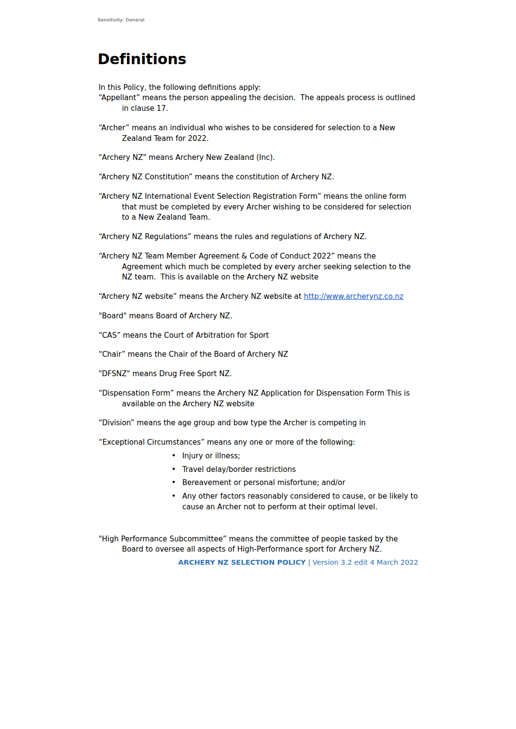Sensitivity: General
Definitions
In this Policy, the following definitions apply:
“Appellant” means the person appealing the decision. The appeals process is outlined in clause 17.
“Archer” means an individual who wishes to be considered for selection to a New Zealand Team for 2022.
"Archery NZ" means Archery New Zealand (Inc).
“Archery NZ Constitution” means the constitution of Archery NZ.
“Archery NZ International Event Selection Registration Form” means the online form that must be completed by every Archer wishing to be considered for selection to a New Zealand Team.
“Archery NZ Regulations” means the rules and regulations of Archery NZ.
“Archery NZ Team Member Agreement & Code of Conduct 2022” means the Agreement which much be completed by every archer seeking selection to the NZ team. This is available on the Archery NZ website
“Archery NZ website” means the Archery NZ website at http://www.archerynz.co.nz
"Board" means Board of Archery NZ.
“CAS” means the Court of Arbitration for Sport
“Chair” means the Chair of the Board of Archery NZ
"DFSNZ" means Drug Free Sport NZ.
“Dispensation Form” means the Archery NZ Application for Dispensation Form This is available on the Archery NZ website
“Division” means the age group and bow type the Archer is competing in
“Exceptional Circumstances” means any one or more of the following:
Injury or illness;
Travel delay/border restrictions
Bereavement or personal misfortune; and/or
Any other factors reasonably considered to cause, or be likely to cause an Archer not to perform at their optimal level.
"High Performance Subcommittee” means the committee of people tasked by the Board to oversee all aspects of High-Performance sport for Archery NZ.
ARCHERY NZ SELECTION POLICY | Version 3.2 edit 4 March 2022